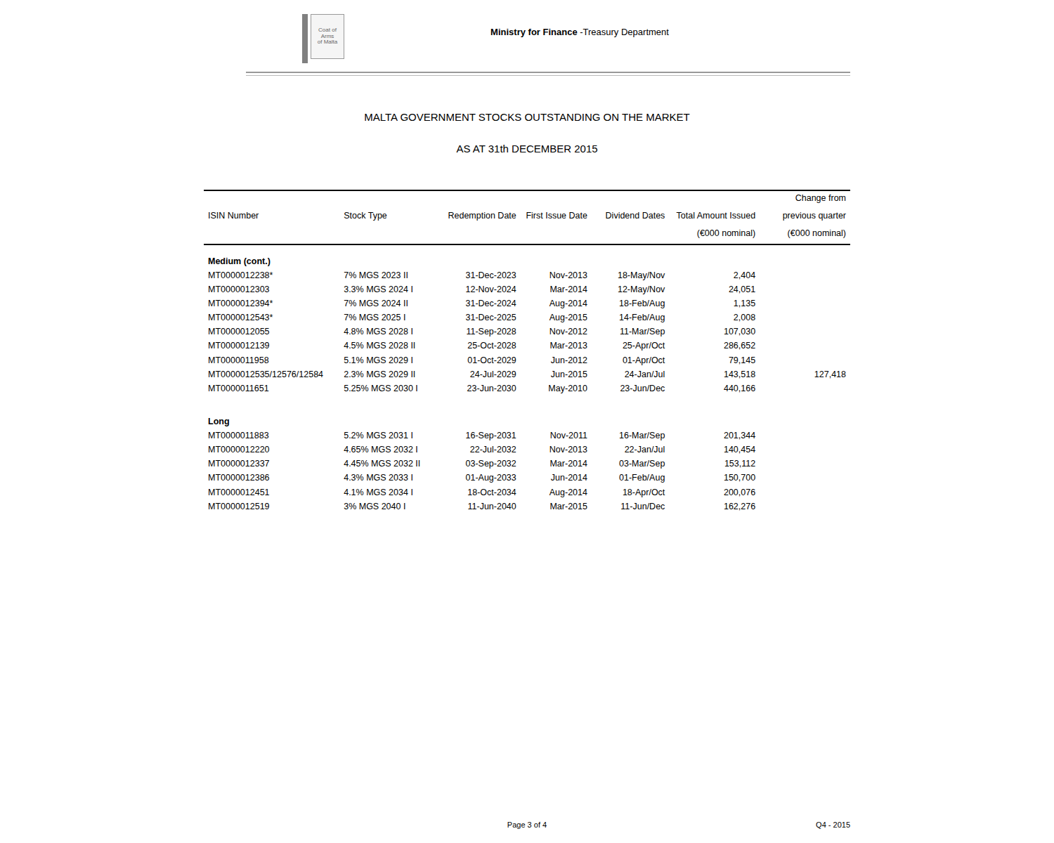Coat of Arms
of Malta
Ministry for Finance -Treasury Department
MALTA GOVERNMENT STOCKS OUTSTANDING ON THE MARKET
AS AT 31th DECEMBER 2015
| | | | | | | Change from |
| --- | --- | --- | --- | --- | --- | --- |
| ISIN Number | Stock Type | Redemption Date | First Issue Date | Dividend Dates | Total Amount Issued | previous quarter |
| | | | | | (€000 nominal) | (€000 nominal) |
| Medium (cont.) |
| MT0000012238* | 7% MGS 2023 II | 31-Dec-2023 | Nov-2013 | 18-May/Nov | 2,404 | |
| MT0000012303 | 3.3% MGS 2024 I | 12-Nov-2024 | Mar-2014 | 12-May/Nov | 24,051 | |
| MT0000012394* | 7% MGS 2024 II | 31-Dec-2024 | Aug-2014 | 18-Feb/Aug | 1,135 | |
| MT0000012543* | 7% MGS 2025 I | 31-Dec-2025 | Aug-2015 | 14-Feb/Aug | 2,008 | |
| MT0000012055 | 4.8% MGS 2028 I | 11-Sep-2028 | Nov-2012 | 11-Mar/Sep | 107,030 | |
| MT0000012139 | 4.5% MGS 2028 II | 25-Oct-2028 | Mar-2013 | 25-Apr/Oct | 286,652 | |
| MT0000011958 | 5.1% MGS 2029 I | 01-Oct-2029 | Jun-2012 | 01-Apr/Oct | 79,145 | |
| MT0000012535/12576/12584 | 2.3% MGS 2029 II | 24-Jul-2029 | Jun-2015 | 24-Jan/Jul | 143,518 | 127,418 |
| MT0000011651 | 5.25% MGS 2030 I | 23-Jun-2030 | May-2010 | 23-Jun/Dec | 440,166 | |
| Long |
| MT0000011883 | 5.2% MGS 2031 I | 16-Sep-2031 | Nov-2011 | 16-Mar/Sep | 201,344 | |
| MT0000012220 | 4.65% MGS 2032 I | 22-Jul-2032 | Nov-2013 | 22-Jan/Jul | 140,454 | |
| MT0000012337 | 4.45% MGS 2032 II | 03-Sep-2032 | Mar-2014 | 03-Mar/Sep | 153,112 | |
| MT0000012386 | 4.3% MGS 2033 I | 01-Aug-2033 | Jun-2014 | 01-Feb/Aug | 150,700 | |
| MT0000012451 | 4.1% MGS 2034 I | 18-Oct-2034 | Aug-2014 | 18-Apr/Oct | 200,076 | |
| MT0000012519 | 3% MGS 2040 I | 11-Jun-2040 | Mar-2015 | 11-Jun/Dec | 162,276 | |
Page 3 of 4
Q4 - 2015